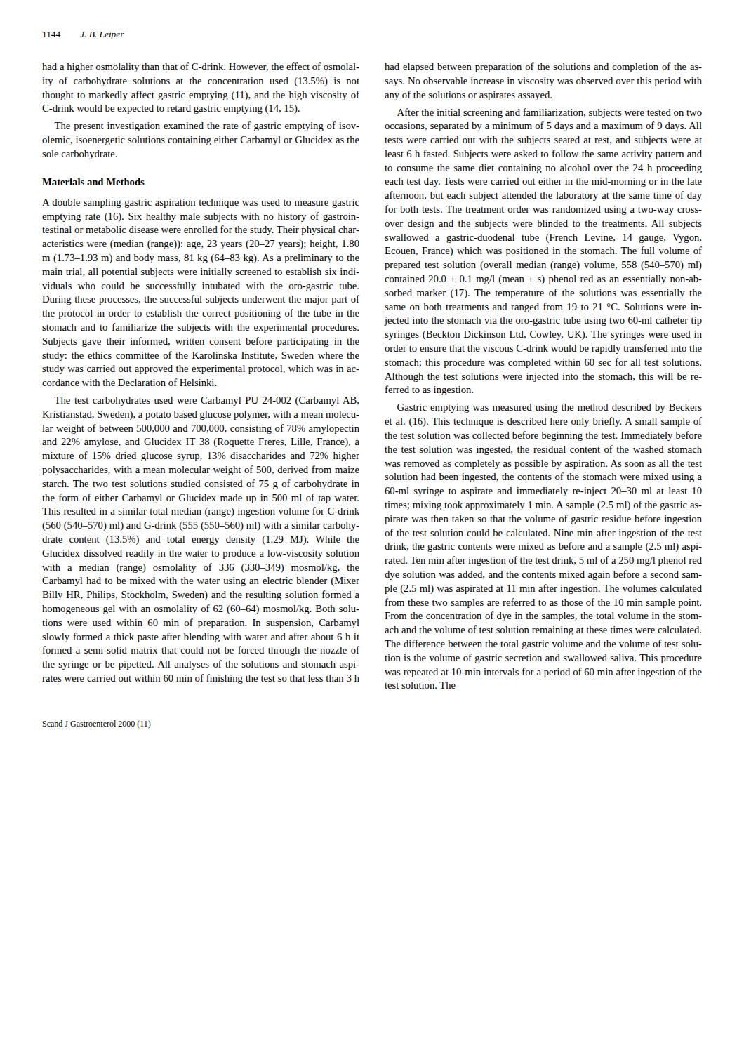1144 J. B. Leiper
had a higher osmolality than that of C-drink. However, the effect of osmolality of carbohydrate solutions at the concentration used (13.5%) is not thought to markedly affect gastric emptying (11), and the high viscosity of C-drink would be expected to retard gastric emptying (14, 15).
The present investigation examined the rate of gastric emptying of isovolemic, isoenergetic solutions containing either Carbamyl or Glucidex as the sole carbohydrate.
Materials and Methods
A double sampling gastric aspiration technique was used to measure gastric emptying rate (16). Six healthy male subjects with no history of gastrointestinal or metabolic disease were enrolled for the study. Their physical characteristics were (median (range)): age, 23 years (20–27 years); height, 1.80 m (1.73–1.93 m) and body mass, 81 kg (64–83 kg). As a preliminary to the main trial, all potential subjects were initially screened to establish six individuals who could be successfully intubated with the oro-gastric tube. During these processes, the successful subjects underwent the major part of the protocol in order to establish the correct positioning of the tube in the stomach and to familiarize the subjects with the experimental procedures. Subjects gave their informed, written consent before participating in the study: the ethics committee of the Karolinska Institute, Sweden where the study was carried out approved the experimental protocol, which was in accordance with the Declaration of Helsinki.
The test carbohydrates used were Carbamyl PU 24-002 (Carbamyl AB, Kristianstad, Sweden), a potato based glucose polymer, with a mean molecular weight of between 500,000 and 700,000, consisting of 78% amylopectin and 22% amylose, and Glucidex IT 38 (Roquette Freres, Lille, France), a mixture of 15% dried glucose syrup, 13% disaccharides and 72% higher polysaccharides, with a mean molecular weight of 500, derived from maize starch. The two test solutions studied consisted of 75 g of carbohydrate in the form of either Carbamyl or Glucidex made up in 500 ml of tap water. This resulted in a similar total median (range) ingestion volume for C-drink (560 (540–570) ml) and G-drink (555 (550–560) ml) with a similar carbohydrate content (13.5%) and total energy density (1.29 MJ). While the Glucidex dissolved readily in the water to produce a low-viscosity solution with a median (range) osmolality of 336 (330–349) mosmol/kg, the Carbamyl had to be mixed with the water using an electric blender (Mixer Billy HR, Philips, Stockholm, Sweden) and the resulting solution formed a homogeneous gel with an osmolality of 62 (60–64) mosmol/kg. Both solutions were used within 60 min of preparation. In suspension, Carbamyl slowly formed a thick paste after blending with water and after about 6 h it formed a semi-solid matrix that could not be forced through the nozzle of the syringe or be pipetted. All analyses of the solutions and stomach aspirates were carried out within 60 min of finishing the test so that less than 3 h had elapsed between preparation of the solutions and completion of the assays. No observable increase in viscosity was observed over this period with any of the solutions or aspirates assayed.
After the initial screening and familiarization, subjects were tested on two occasions, separated by a minimum of 5 days and a maximum of 9 days. All tests were carried out with the subjects seated at rest, and subjects were at least 6 h fasted. Subjects were asked to follow the same activity pattern and to consume the same diet containing no alcohol over the 24 h proceeding each test day. Tests were carried out either in the mid-morning or in the late afternoon, but each subject attended the laboratory at the same time of day for both tests. The treatment order was randomized using a two-way crossover design and the subjects were blinded to the treatments. All subjects swallowed a gastric-duodenal tube (French Levine, 14 gauge, Vygon, Ecouen, France) which was positioned in the stomach. The full volume of prepared test solution (overall median (range) volume, 558 (540–570) ml) contained 20.0 ± 0.1 mg/l (mean ± s) phenol red as an essentially non-absorbed marker (17). The temperature of the solutions was essentially the same on both treatments and ranged from 19 to 21 °C. Solutions were injected into the stomach via the oro-gastric tube using two 60-ml catheter tip syringes (Beckton Dickinson Ltd, Cowley, UK). The syringes were used in order to ensure that the viscous C-drink would be rapidly transferred into the stomach; this procedure was completed within 60 sec for all test solutions. Although the test solutions were injected into the stomach, this will be referred to as ingestion.
Gastric emptying was measured using the method described by Beckers et al. (16). This technique is described here only briefly. A small sample of the test solution was collected before beginning the test. Immediately before the test solution was ingested, the residual content of the washed stomach was removed as completely as possible by aspiration. As soon as all the test solution had been ingested, the contents of the stomach were mixed using a 60-ml syringe to aspirate and immediately re-inject 20–30 ml at least 10 times; mixing took approximately 1 min. A sample (2.5 ml) of the gastric aspirate was then taken so that the volume of gastric residue before ingestion of the test solution could be calculated. Nine min after ingestion of the test drink, the gastric contents were mixed as before and a sample (2.5 ml) aspirated. Ten min after ingestion of the test drink, 5 ml of a 250 mg/l phenol red dye solution was added, and the contents mixed again before a second sample (2.5 ml) was aspirated at 11 min after ingestion. The volumes calculated from these two samples are referred to as those of the 10 min sample point. From the concentration of dye in the samples, the total volume in the stomach and the volume of test solution remaining at these times were calculated. The difference between the total gastric volume and the volume of test solution is the volume of gastric secretion and swallowed saliva. This procedure was repeated at 10-min intervals for a period of 60 min after ingestion of the test solution. The
Scand J Gastroenterol 2000 (11)